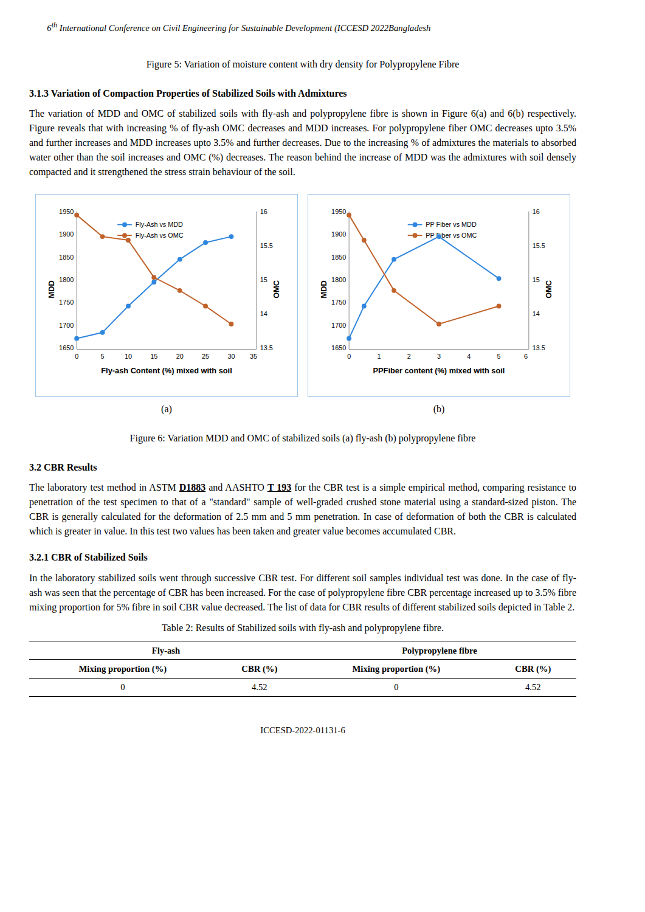6th International Conference on Civil Engineering for Sustainable Development (ICCESD 2022Bangladesh
Figure 5: Variation of moisture content with dry density for Polypropylene Fibre
3.1.3 Variation of Compaction Properties of Stabilized Soils with Admixtures
The variation of MDD and OMC of stabilized soils with fly-ash and polypropylene fibre is shown in Figure 6(a) and 6(b) respectively. Figure reveals that with increasing % of fly-ash OMC decreases and MDD increases. For polypropylene fiber OMC decreases upto 3.5% and further increases and MDD increases upto 3.5% and further decreases. Due to the increasing % of admixtures the materials to absorbed water other than the soil increases and OMC (%) decreases. The reason behind the increase of MDD was the admixtures with soil densely compacted and it strengthened the stress strain behaviour of the soil.
1950 1900 1850 1800 1750 1700 1650 16 15.5 15 14 13.5 0 5 10 15 20 25 30 35 MDD OMC Fly-ash Content (%) mixed with soil Fly-Ash vs MDD Fly-Ash vs OMC
1950 1900 1850 1800 1750 1700 1650 16 15.5 15 14 13.5 0 1 2 3 4 5 6 MDD OMC PPFiber content (%) mixed with soil PP Fiber vs MDD PP Fiber vs OMC
(a) (b)
Figure 6: Variation MDD and OMC of stabilized soils (a) fly-ash (b) polypropylene fibre
3.2 CBR Results
The laboratory test method in ASTM D1883 and AASHTO T 193 for the CBR test is a simple empirical method, comparing resistance to penetration of the test specimen to that of a "standard" sample of well-graded crushed stone material using a standard-sized piston. The CBR is generally calculated for the deformation of 2.5 mm and 5 mm penetration. In case of deformation of both the CBR is calculated which is greater in value. In this test two values has been taken and greater value becomes accumulated CBR.
3.2.1 CBR of Stabilized Soils
In the laboratory stabilized soils went through successive CBR test. For different soil samples individual test was done. In the case of fly-ash was seen that the percentage of CBR has been increased. For the case of polypropylene fibre CBR percentage increased up to 3.5% fibre mixing proportion for 5% fibre in soil CBR value decreased. The list of data for CBR results of different stabilized soils depicted in Table 2.
Table 2: Results of Stabilized soils with fly-ash and polypropylene fibre.
| Fly-ash | Polypropylene fibre |
| --- | --- |
| Mixing proportion (%) | CBR (%) | Mixing proportion (%) | CBR (%) |
| 0 | 4.52 | 0 | 4.52 |
ICCESD-2022-01131-6